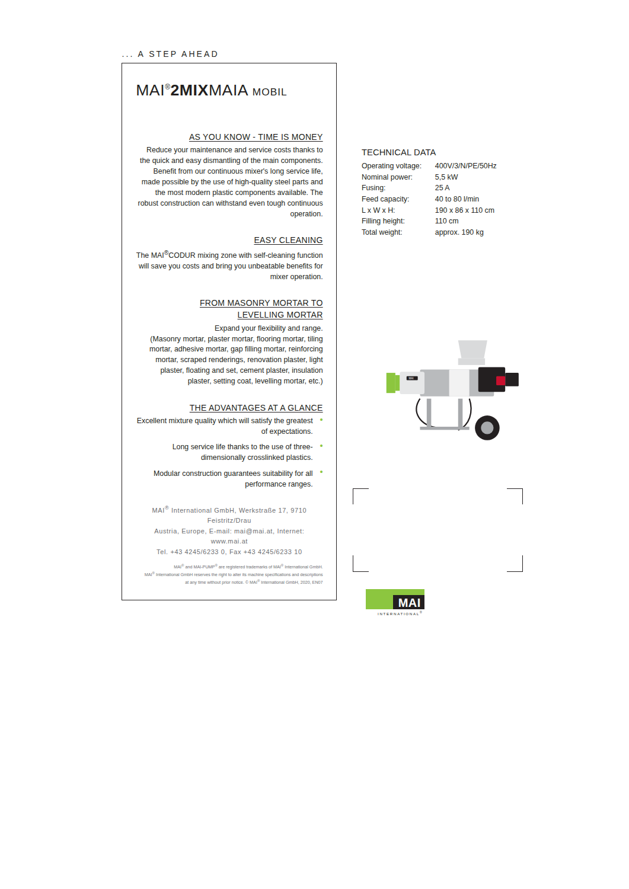... A STEP AHEAD
MAI®2MIX MAIA MOBIL
AS YOU KNOW - TIME IS MONEY
Reduce your maintenance and service costs thanks to the quick and easy dismantling of the main components. Benefit from our continuous mixer's long service life, made possible by the use of high-quality steel parts and the most modern plastic components available. The robust construction can withstand even tough continuous operation.
EASY CLEANING
The MAI®CODUR mixing zone with self-cleaning function will save you costs and bring you unbeatable benefits for mixer operation.
FROM MASONRY MORTAR TO
LEVELLING MORTAR
Expand your flexibility and range.
(Masonry mortar, plaster mortar, flooring mortar, tiling mortar, adhesive mortar, gap filling mortar, reinforcing mortar, scraped renderings, renovation plaster, light plaster, floating and set, cement plaster, insulation plaster, setting coat, levelling mortar, etc.)
THE ADVANTAGES AT A GLANCE
Excellent mixture quality which will satisfy the greatest of expectations.
Long service life thanks to the use of three-dimensionally crosslinked plastics.
Modular construction guarantees suitability for all performance ranges.
MAI® International GmbH, Werkstraße 17, 9710 Feistritz/Drau
Austria, Europe, E-mail: mai@mai.at, Internet: www.mai.at
Tel. +43 4245/6233 0, Fax +43 4245/6233 10
MAI® and MAI-PUMP® are registered trademarks of MAI® International GmbH.
MAI® International GmbH reserves the right to alter its machine specifications and descriptions
at any time without prior notice. © MAI® International GmbH, 2020, EN07
TECHNICAL DATA
| Operating voltage: | 400V/3/N/PE/50Hz |
| Nominal power: | 5,5 kW |
| Fusing: | 25 A |
| Feed capacity: | 40 to 80 l/min |
| L x W x H: | 190 x 86 x 110 cm |
| Filling height: | 110 cm |
| Total weight: | approx. 190 kg |
MAI
INTERNATIONAL®